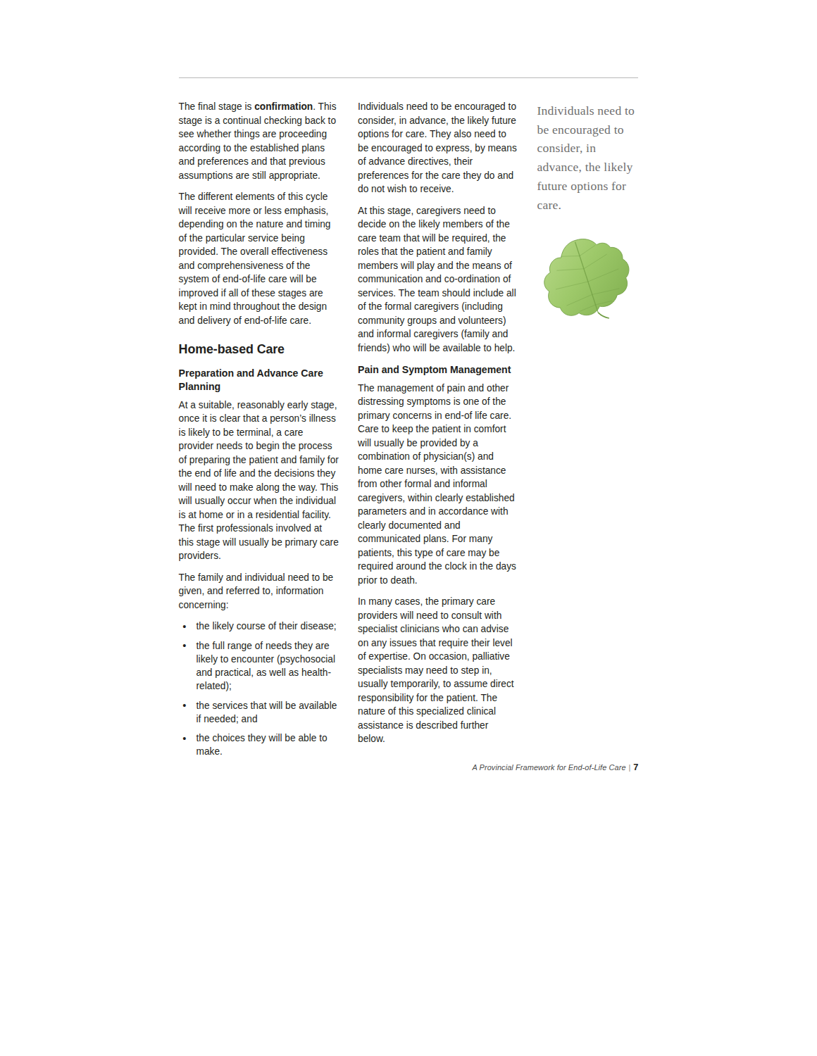The final stage is confirmation. This stage is a continual checking back to see whether things are proceeding according to the established plans and preferences and that previous assumptions are still appropriate.
The different elements of this cycle will receive more or less emphasis, depending on the nature and timing of the particular service being provided. The overall effectiveness and comprehensiveness of the system of end-of-life care will be improved if all of these stages are kept in mind throughout the design and delivery of end-of-life care.
Home-based Care
Preparation and Advance Care Planning
At a suitable, reasonably early stage, once it is clear that a person’s illness is likely to be terminal, a care provider needs to begin the process of preparing the patient and family for the end of life and the decisions they will need to make along the way. This will usually occur when the individual is at home or in a residential facility. The first professionals involved at this stage will usually be primary care providers.
The family and individual need to be given, and referred to, information concerning:
the likely course of their disease;
the full range of needs they are likely to encounter (psychosocial and practical, as well as health-related);
the services that will be available if needed; and
the choices they will be able to make.
Individuals need to be encouraged to consider, in advance, the likely future options for care. They also need to be encouraged to express, by means of advance directives, their preferences for the care they do and do not wish to receive.
At this stage, caregivers need to decide on the likely members of the care team that will be required, the roles that the patient and family members will play and the means of communication and co-ordination of services. The team should include all of the formal caregivers (including community groups and volunteers) and informal caregivers (family and friends) who will be available to help.
Pain and Symptom Management
The management of pain and other distressing symptoms is one of the primary concerns in end-of life care. Care to keep the patient in comfort will usually be provided by a combination of physician(s) and home care nurses, with assistance from other formal and informal caregivers, within clearly established parameters and in accordance with clearly documented and communicated plans. For many patients, this type of care may be required around the clock in the days prior to death.
In many cases, the primary care providers will need to consult with specialist clinicians who can advise on any issues that require their level of expertise. On occasion, palliative specialists may need to step in, usually temporarily, to assume direct responsibility for the patient. The nature of this specialized clinical assistance is described further below.
Individuals need to be encouraged to consider, in advance, the likely future options for care.
A Provincial Framework for End-of-Life Care|7